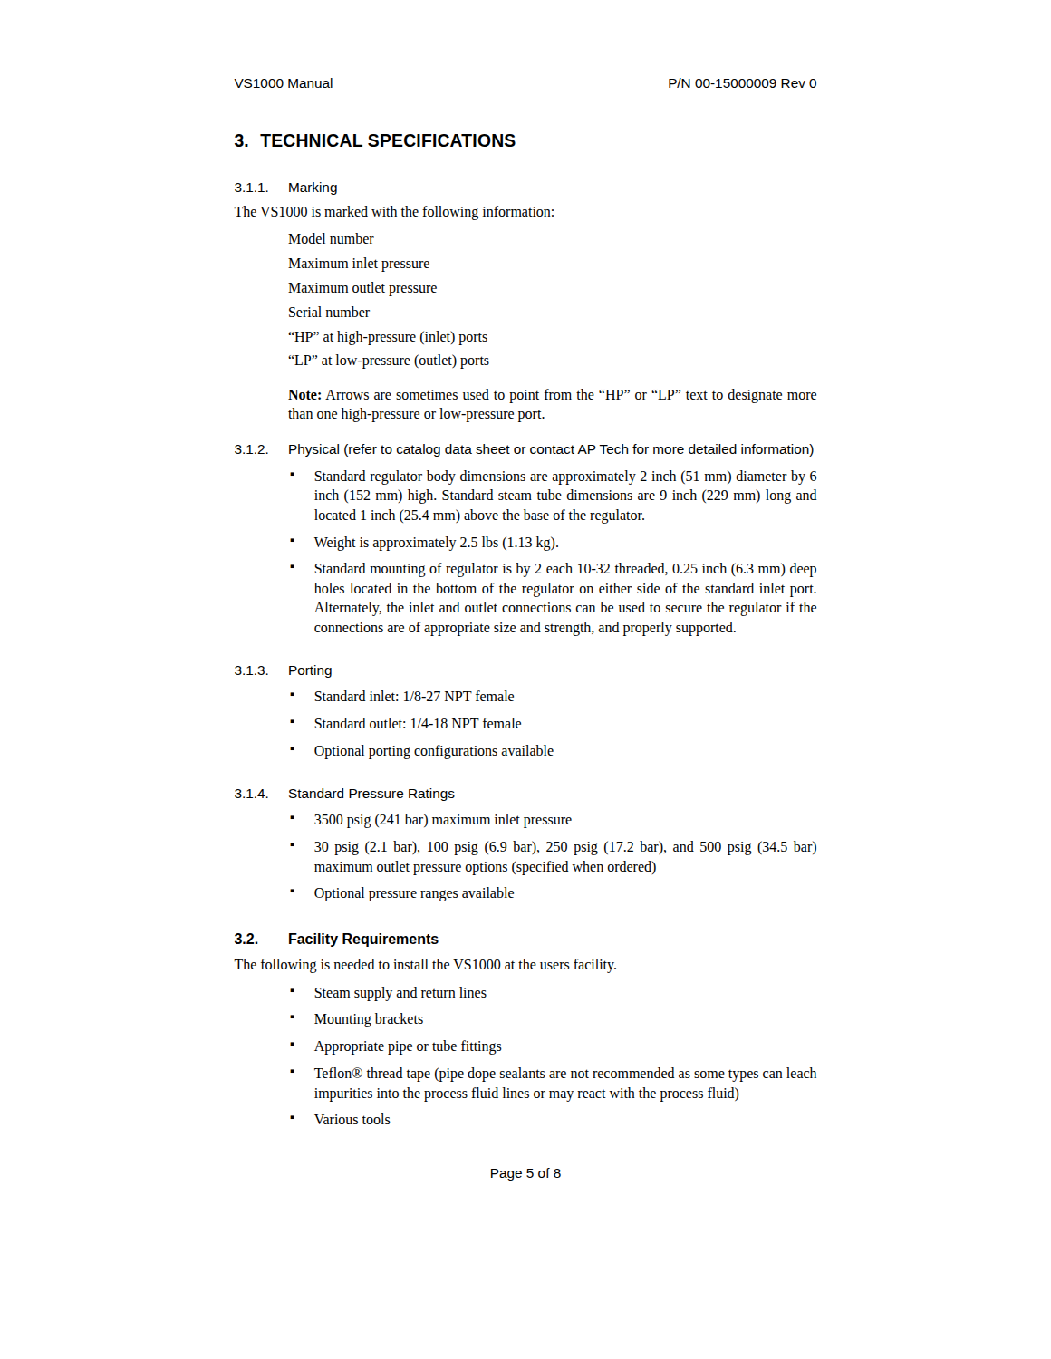VS1000 Manual P/N 00-15000009 Rev 0
3. TECHNICAL SPECIFICATIONS
3.1.1. Marking
The VS1000 is marked with the following information:
Model number
Maximum inlet pressure
Maximum outlet pressure
Serial number
“HP” at high-pressure (inlet) ports
“LP” at low-pressure (outlet) ports
Note: Arrows are sometimes used to point from the “HP” or “LP” text to designate more than one high-pressure or low-pressure port.
3.1.2. Physical (refer to catalog data sheet or contact AP Tech for more detailed information)
Standard regulator body dimensions are approximately 2 inch (51 mm) diameter by 6 inch (152 mm) high. Standard steam tube dimensions are 9 inch (229 mm) long and located 1 inch (25.4 mm) above the base of the regulator.
Weight is approximately 2.5 lbs (1.13 kg).
Standard mounting of regulator is by 2 each 10-32 threaded, 0.25 inch (6.3 mm) deep holes located in the bottom of the regulator on either side of the standard inlet port. Alternately, the inlet and outlet connections can be used to secure the regulator if the connections are of appropriate size and strength, and properly supported.
3.1.3. Porting
Standard inlet: 1/8-27 NPT female
Standard outlet: 1/4-18 NPT female
Optional porting configurations available
3.1.4. Standard Pressure Ratings
3500 psig (241 bar) maximum inlet pressure
30 psig (2.1 bar), 100 psig (6.9 bar), 250 psig (17.2 bar), and 500 psig (34.5 bar) maximum outlet pressure options (specified when ordered)
Optional pressure ranges available
3.2. Facility Requirements
The following is needed to install the VS1000 at the users facility.
Steam supply and return lines
Mounting brackets
Appropriate pipe or tube fittings
Teflon® thread tape (pipe dope sealants are not recommended as some types can leach impurities into the process fluid lines or may react with the process fluid)
Various tools
Page 5 of 8